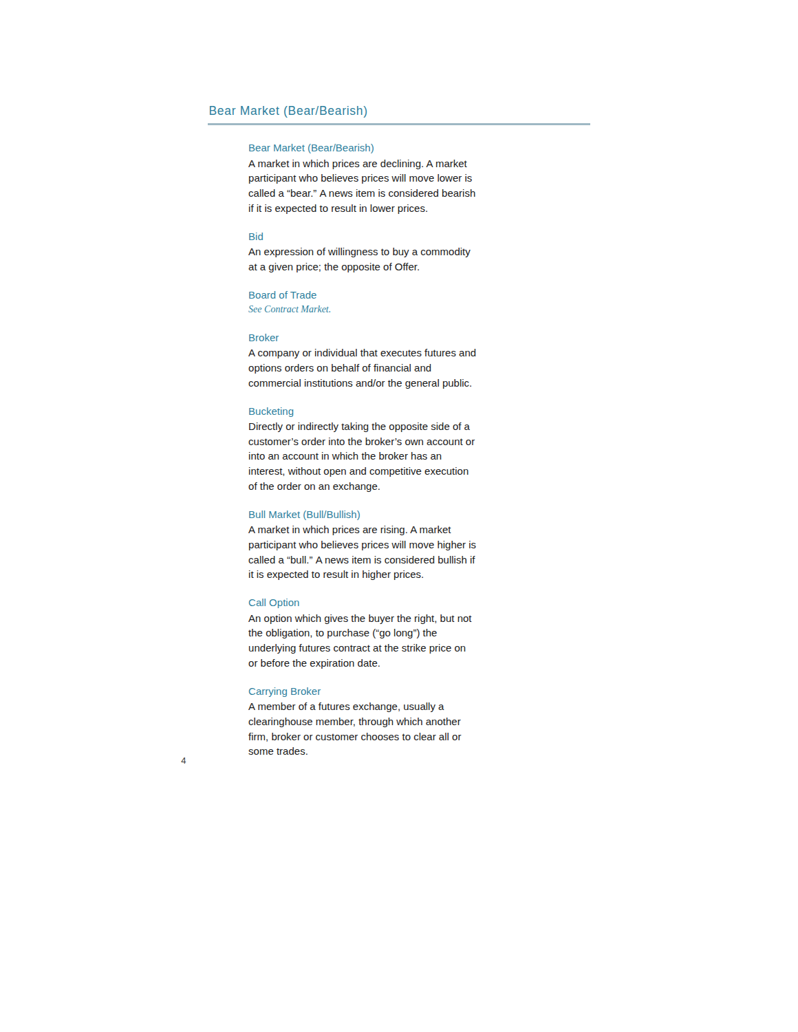Bear Market (Bear/Bearish)
Bear Market (Bear/Bearish)
A market in which prices are declining. A market participant who believes prices will move lower is called a “bear.” A news item is considered bearish if it is expected to result in lower prices.
Bid
An expression of willingness to buy a commodity at a given price; the opposite of Offer.
Board of Trade
See Contract Market.
Broker
A company or individual that executes futures and options orders on behalf of financial and commercial institutions and/or the general public.
Bucketing
Directly or indirectly taking the opposite side of a customer’s order into the broker’s own account or into an account in which the broker has an interest, without open and competitive execution of the order on an exchange.
Bull Market (Bull/Bullish)
A market in which prices are rising. A market participant who believes prices will move higher is called a “bull.” A news item is considered bullish if it is expected to result in higher prices.
Call Option
An option which gives the buyer the right, but not the obligation, to purchase (“go long”) the underlying futures contract at the strike price on or before the expiration date.
Carrying Broker
A member of a futures exchange, usually a clearinghouse member, through which another firm, broker or customer chooses to clear all or some trades.
4